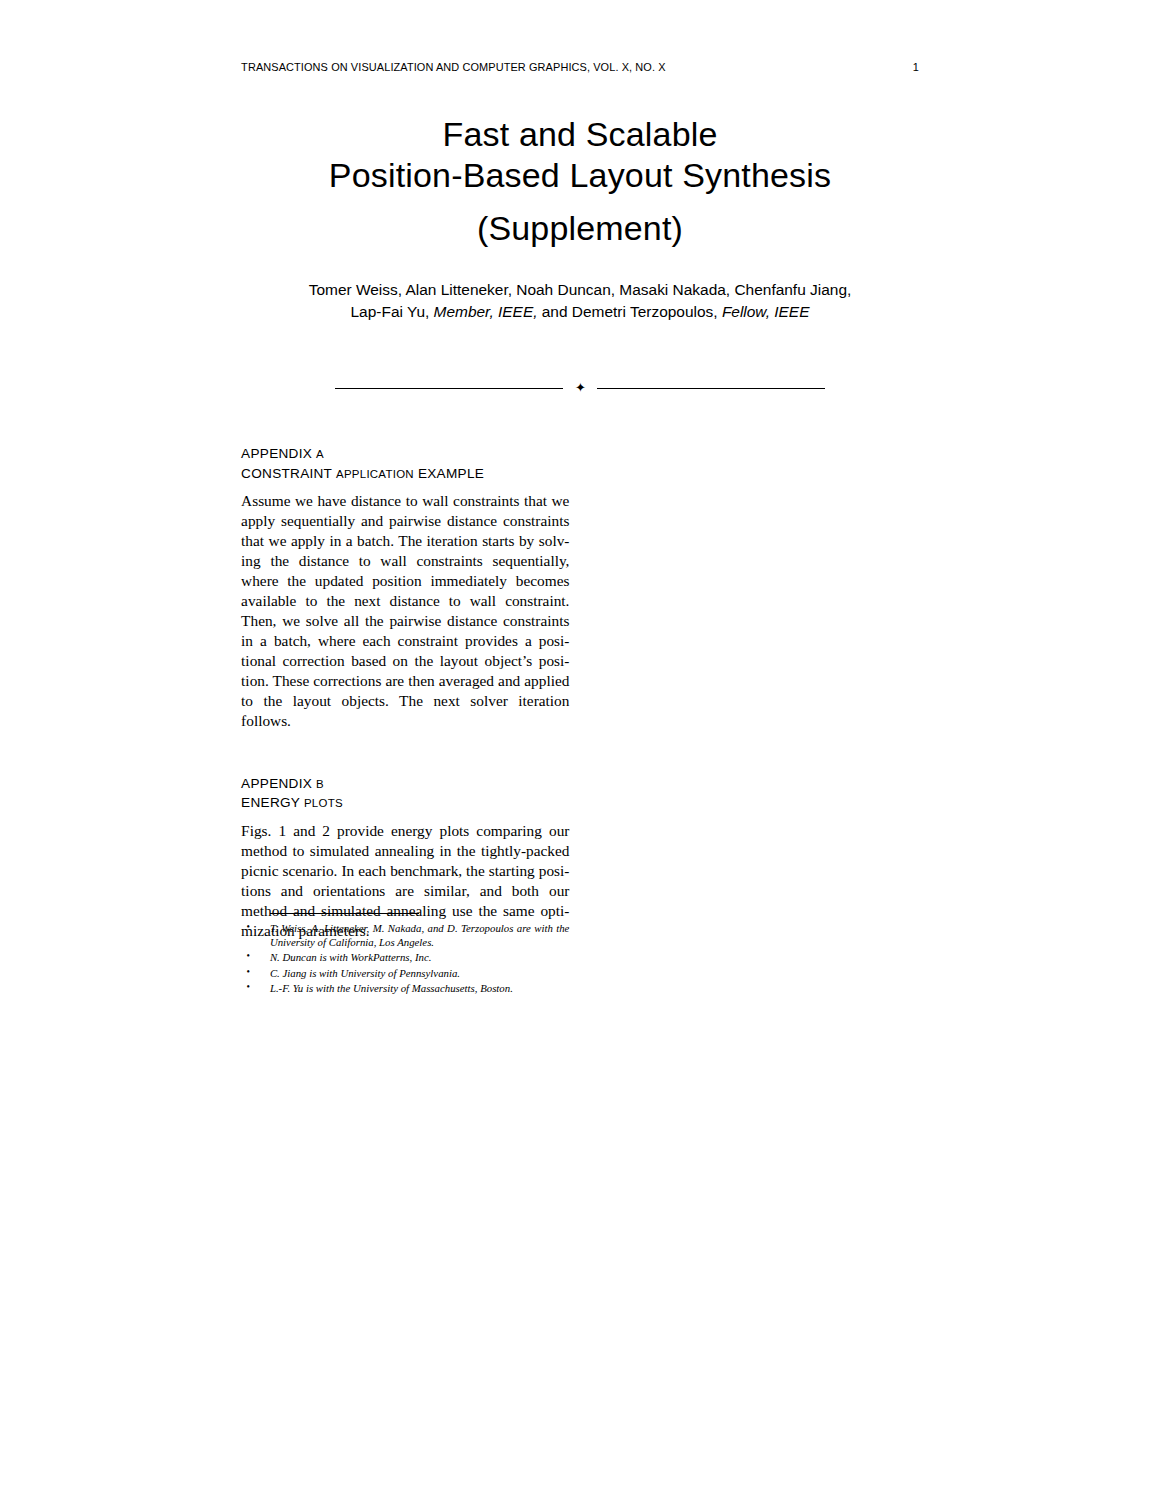Transactions on Visualization and Computer Graphics, Vol. X, No. X
1
Fast and Scalable
Position-Based Layout Synthesis(Supplement)
Tomer Weiss, Alan Litteneker, Noah Duncan, Masaki Nakada, Chenfanfu Jiang,
Lap-Fai Yu, Member, IEEE, and Demetri Terzopoulos, Fellow, IEEE
✦
Appendix A
Constraint Application Example
Assume we have distance to wall constraints that we apply sequentially and pairwise distance constraints that we apply in a batch. The iteration starts by solving the distance to wall constraints sequentially, where the updated position immediately becomes available to the next distance to wall constraint. Then, we solve all the pairwise distance constraints in a batch, where each constraint provides a positional correction based on the layout object’s position. These corrections are then averaged and applied to the layout objects. The next solver iteration follows.
Appendix B
Energy Plots
Figs. 1 and 2 provide energy plots comparing our method to simulated annealing in the tightly-packed picnic scenario. In each benchmark, the starting positions and orientations are similar, and both our method and simulated annealing use the same optimization parameters.
T. Weiss, A. Litteneker, M. Nakada, and D. Terzopoulos are with the University of California, Los Angeles.
N. Duncan is with WorkPatterns, Inc.
C. Jiang is with University of Pennsylvania.
L.-F. Yu is with the University of Massachusetts, Boston.